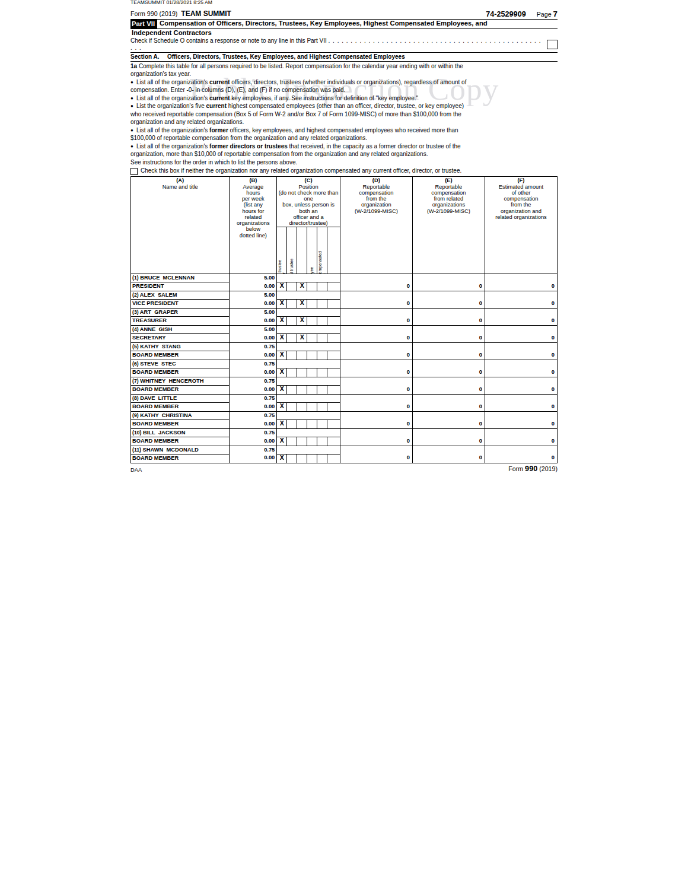TEAMSUMMIT 01/28/2021 8:25 AM
Public Inspection Copy
Form 990 (2019) TEAM SUMMIT
74-2529909
Page 7
Part VII
Compensation of Officers, Directors, Trustees, Key Employees, Highest Compensated Employees, and
Independent Contractors
Check if Schedule O contains a response or note to any line in this Part VII . . . . . . . . . . . . . . . . . . . . . . . . . . . . . . . . . . . . . . . . . . . . . . . . . . .
Section A.
Officers, Directors, Trustees, Key Employees, and Highest Compensated Employees
1a Complete this table for all persons required to be listed. Report compensation for the calendar year ending with or within the
organization's tax year.
List all of the organization's current officers, directors, trustees (whether individuals or organizations), regardless of amount of
compensation. Enter -0- in columns (D), (E), and (F) if no compensation was paid.
List all of the organization's current key employees, if any. See instructions for definition of "key employee."
List the organization's five current highest compensated employees (other than an officer, director, trustee, or key employee)
who received reportable compensation (Box 5 of Form W-2 and/or Box 7 of Form 1099-MISC) of more than $100,000 from the
organization and any related organizations.
List all of the organization's former officers, key employees, and highest compensated employees who received more than
$100,000 of reportable compensation from the organization and any related organizations.
List all of the organization's former directors or trustees that received, in the capacity as a former director or trustee of the
organization, more than $10,000 of reportable compensation from the organization and any related organizations.
See instructions for the order in which to list the persons above.
Check this box if neither the organization nor any related organization compensated any current officer, director, or trustee.
| (A) Name and title | (B) Average hours per week (list any hours for related organizations below dotted line) | (C) Position (do not check more than one box, unless person is both an officer and a director/trustee) Individual trustee or director Institutional trustee Officer Key employee Highest compensated employee Former | (D) Reportable compensation from the organization (W-2/1099-MISC) | (E) Reportable compensation from related organizations (W-2/1099-MISC) | (F) Estimated amount of other compensation from the organization and related organizations |
| --- | --- | --- | --- | --- | --- |
| (1) BRUCE MCLENNAN | 5.00 | | | | |
| PRESIDENT | 0.00 | X X | 0 | 0 | 0 |
| (2) ALEX SALEM | 5.00 | | | | |
| VICE PRESIDENT | 0.00 | X X | 0 | 0 | 0 |
| (3) ART GRAPER | 5.00 | | | | |
| TREASURER | 0.00 | X X | 0 | 0 | 0 |
| (4) ANNE GISH | 5.00 | | | | |
| SECRETARY | 0.00 | X X | 0 | 0 | 0 |
| (5) KATHY STANG | 0.75 | | | | |
| BOARD MEMBER | 0.00 | X | 0 | 0 | 0 |
| (6) STEVE STEC | 0.75 | | | | |
| BOARD MEMBER | 0.00 | X | 0 | 0 | 0 |
| (7) WHITNEY HENCEROTH | 0.75 | | | | |
| BOARD MEMBER | 0.00 | X | 0 | 0 | 0 |
| (8) DAVE LITTLE | 0.75 | | | | |
| BOARD MEMBER | 0.00 | X | 0 | 0 | 0 |
| (9) KATHY CHRISTINA | 0.75 | | | | |
| BOARD MEMBER | 0.00 | X | 0 | 0 | 0 |
| (10) BILL JACKSON | 0.75 | | | | |
| BOARD MEMBER | 0.00 | X | 0 | 0 | 0 |
| (11) SHAWN MCDONALD | 0.75 | | | | |
| BOARD MEMBER | 0.00 | X | 0 | 0 | 0 |
DAA
Form 990 (2019)